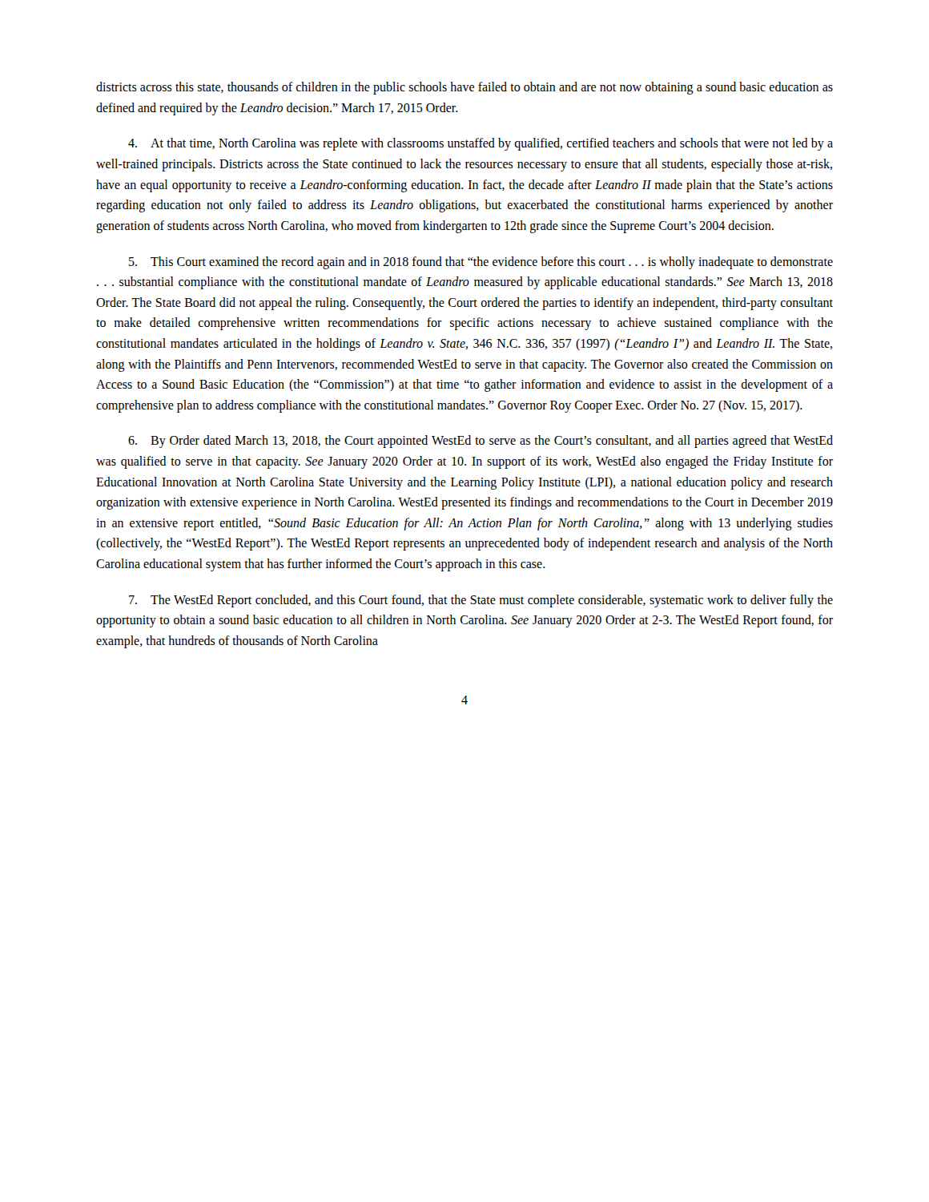districts across this state, thousands of children in the public schools have failed to obtain and are not now obtaining a sound basic education as defined and required by the Leandro decision.” March 17, 2015 Order.
4. At that time, North Carolina was replete with classrooms unstaffed by qualified, certified teachers and schools that were not led by a well-trained principals. Districts across the State continued to lack the resources necessary to ensure that all students, especially those at-risk, have an equal opportunity to receive a Leandro-conforming education. In fact, the decade after Leandro II made plain that the State’s actions regarding education not only failed to address its Leandro obligations, but exacerbated the constitutional harms experienced by another generation of students across North Carolina, who moved from kindergarten to 12th grade since the Supreme Court’s 2004 decision.
5. This Court examined the record again and in 2018 found that “the evidence before this court . . . is wholly inadequate to demonstrate . . . substantial compliance with the constitutional mandate of Leandro measured by applicable educational standards.” See March 13, 2018 Order. The State Board did not appeal the ruling. Consequently, the Court ordered the parties to identify an independent, third-party consultant to make detailed comprehensive written recommendations for specific actions necessary to achieve sustained compliance with the constitutional mandates articulated in the holdings of Leandro v. State, 346 N.C. 336, 357 (1997) (“Leandro I”) and Leandro II. The State, along with the Plaintiffs and Penn Intervenors, recommended WestEd to serve in that capacity. The Governor also created the Commission on Access to a Sound Basic Education (the “Commission”) at that time “to gather information and evidence to assist in the development of a comprehensive plan to address compliance with the constitutional mandates.” Governor Roy Cooper Exec. Order No. 27 (Nov. 15, 2017).
6. By Order dated March 13, 2018, the Court appointed WestEd to serve as the Court’s consultant, and all parties agreed that WestEd was qualified to serve in that capacity. See January 2020 Order at 10. In support of its work, WestEd also engaged the Friday Institute for Educational Innovation at North Carolina State University and the Learning Policy Institute (LPI), a national education policy and research organization with extensive experience in North Carolina. WestEd presented its findings and recommendations to the Court in December 2019 in an extensive report entitled, “Sound Basic Education for All: An Action Plan for North Carolina,” along with 13 underlying studies (collectively, the “WestEd Report”). The WestEd Report represents an unprecedented body of independent research and analysis of the North Carolina educational system that has further informed the Court’s approach in this case.
7. The WestEd Report concluded, and this Court found, that the State must complete considerable, systematic work to deliver fully the opportunity to obtain a sound basic education to all children in North Carolina. See January 2020 Order at 2-3. The WestEd Report found, for example, that hundreds of thousands of North Carolina
4